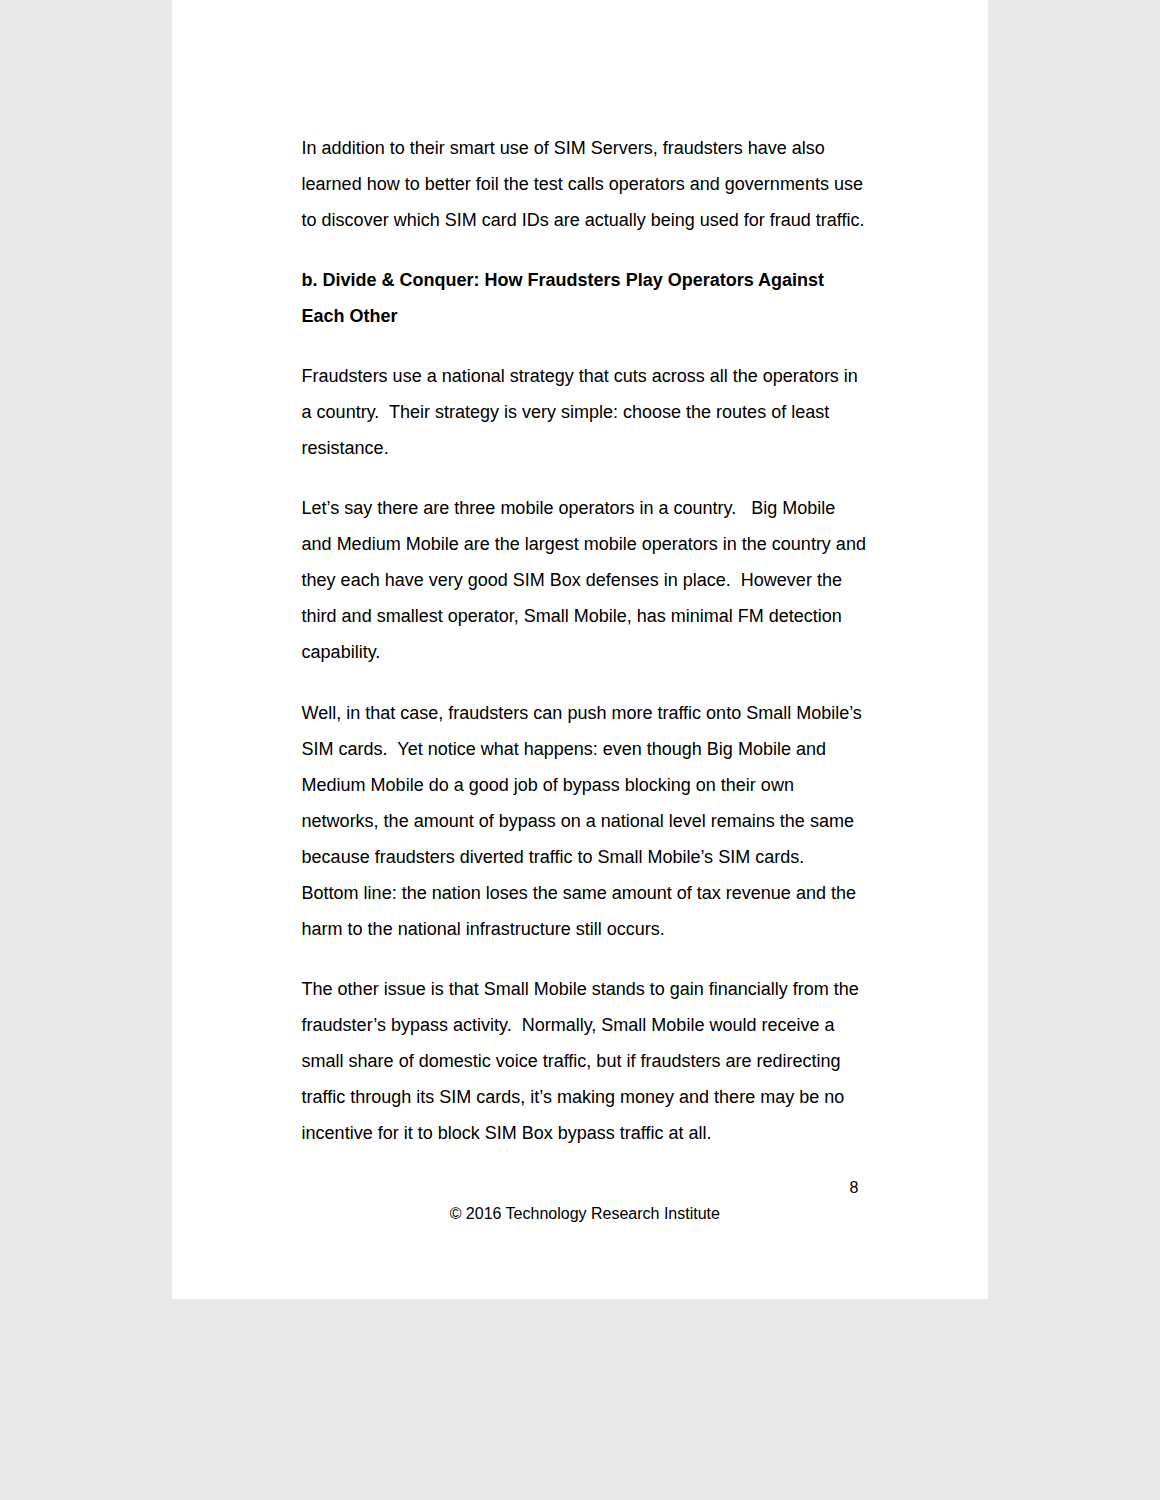In addition to their smart use of SIM Servers, fraudsters have also learned how to better foil the test calls operators and governments use to discover which SIM card IDs are actually being used for fraud traffic.
b. Divide & Conquer: How Fraudsters Play Operators Against Each Other
Fraudsters use a national strategy that cuts across all the operators in a country. Their strategy is very simple: choose the routes of least resistance.
Let’s say there are three mobile operators in a country. Big Mobile and Medium Mobile are the largest mobile operators in the country and they each have very good SIM Box defenses in place. However the third and smallest operator, Small Mobile, has minimal FM detection capability.
Well, in that case, fraudsters can push more traffic onto Small Mobile’s SIM cards. Yet notice what happens: even though Big Mobile and Medium Mobile do a good job of bypass blocking on their own networks, the amount of bypass on a national level remains the same because fraudsters diverted traffic to Small Mobile’s SIM cards. Bottom line: the nation loses the same amount of tax revenue and the harm to the national infrastructure still occurs.
The other issue is that Small Mobile stands to gain financially from the fraudster’s bypass activity. Normally, Small Mobile would receive a small share of domestic voice traffic, but if fraudsters are redirecting traffic through its SIM cards, it’s making money and there may be no incentive for it to block SIM Box bypass traffic at all.
8
© 2016 Technology Research Institute